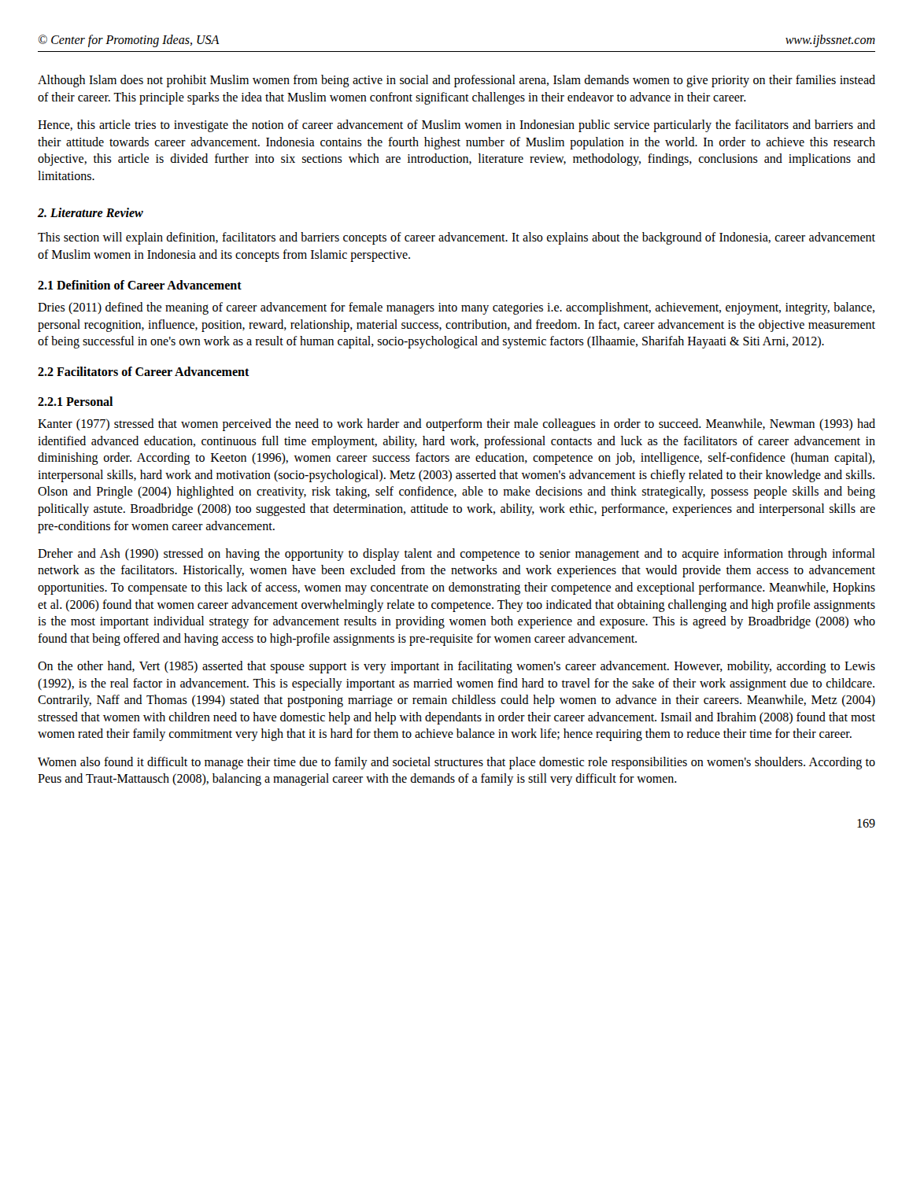© Center for Promoting Ideas, USA
www.ijbssnet.com
Although Islam does not prohibit Muslim women from being active in social and professional arena, Islam demands women to give priority on their families instead of their career. This principle sparks the idea that Muslim women confront significant challenges in their endeavor to advance in their career.
Hence, this article tries to investigate the notion of career advancement of Muslim women in Indonesian public service particularly the facilitators and barriers and their attitude towards career advancement. Indonesia contains the fourth highest number of Muslim population in the world. In order to achieve this research objective, this article is divided further into six sections which are introduction, literature review, methodology, findings, conclusions and implications and limitations.
2. Literature Review
This section will explain definition, facilitators and barriers concepts of career advancement. It also explains about the background of Indonesia, career advancement of Muslim women in Indonesia and its concepts from Islamic perspective.
2.1 Definition of Career Advancement
Dries (2011) defined the meaning of career advancement for female managers into many categories i.e. accomplishment, achievement, enjoyment, integrity, balance, personal recognition, influence, position, reward, relationship, material success, contribution, and freedom. In fact, career advancement is the objective measurement of being successful in one's own work as a result of human capital, socio-psychological and systemic factors (Ilhaamie, Sharifah Hayaati & Siti Arni, 2012).
2.2 Facilitators of Career Advancement
2.2.1 Personal
Kanter (1977) stressed that women perceived the need to work harder and outperform their male colleagues in order to succeed. Meanwhile, Newman (1993) had identified advanced education, continuous full time employment, ability, hard work, professional contacts and luck as the facilitators of career advancement in diminishing order. According to Keeton (1996), women career success factors are education, competence on job, intelligence, self-confidence (human capital), interpersonal skills, hard work and motivation (socio-psychological). Metz (2003) asserted that women's advancement is chiefly related to their knowledge and skills. Olson and Pringle (2004) highlighted on creativity, risk taking, self confidence, able to make decisions and think strategically, possess people skills and being politically astute. Broadbridge (2008) too suggested that determination, attitude to work, ability, work ethic, performance, experiences and interpersonal skills are pre-conditions for women career advancement.
Dreher and Ash (1990) stressed on having the opportunity to display talent and competence to senior management and to acquire information through informal network as the facilitators. Historically, women have been excluded from the networks and work experiences that would provide them access to advancement opportunities. To compensate to this lack of access, women may concentrate on demonstrating their competence and exceptional performance. Meanwhile, Hopkins et al. (2006) found that women career advancement overwhelmingly relate to competence. They too indicated that obtaining challenging and high profile assignments is the most important individual strategy for advancement results in providing women both experience and exposure. This is agreed by Broadbridge (2008) who found that being offered and having access to high-profile assignments is pre-requisite for women career advancement.
On the other hand, Vert (1985) asserted that spouse support is very important in facilitating women's career advancement. However, mobility, according to Lewis (1992), is the real factor in advancement. This is especially important as married women find hard to travel for the sake of their work assignment due to childcare. Contrarily, Naff and Thomas (1994) stated that postponing marriage or remain childless could help women to advance in their careers. Meanwhile, Metz (2004) stressed that women with children need to have domestic help and help with dependants in order their career advancement. Ismail and Ibrahim (2008) found that most women rated their family commitment very high that it is hard for them to achieve balance in work life; hence requiring them to reduce their time for their career.
Women also found it difficult to manage their time due to family and societal structures that place domestic role responsibilities on women's shoulders. According to Peus and Traut-Mattausch (2008), balancing a managerial career with the demands of a family is still very difficult for women.
169